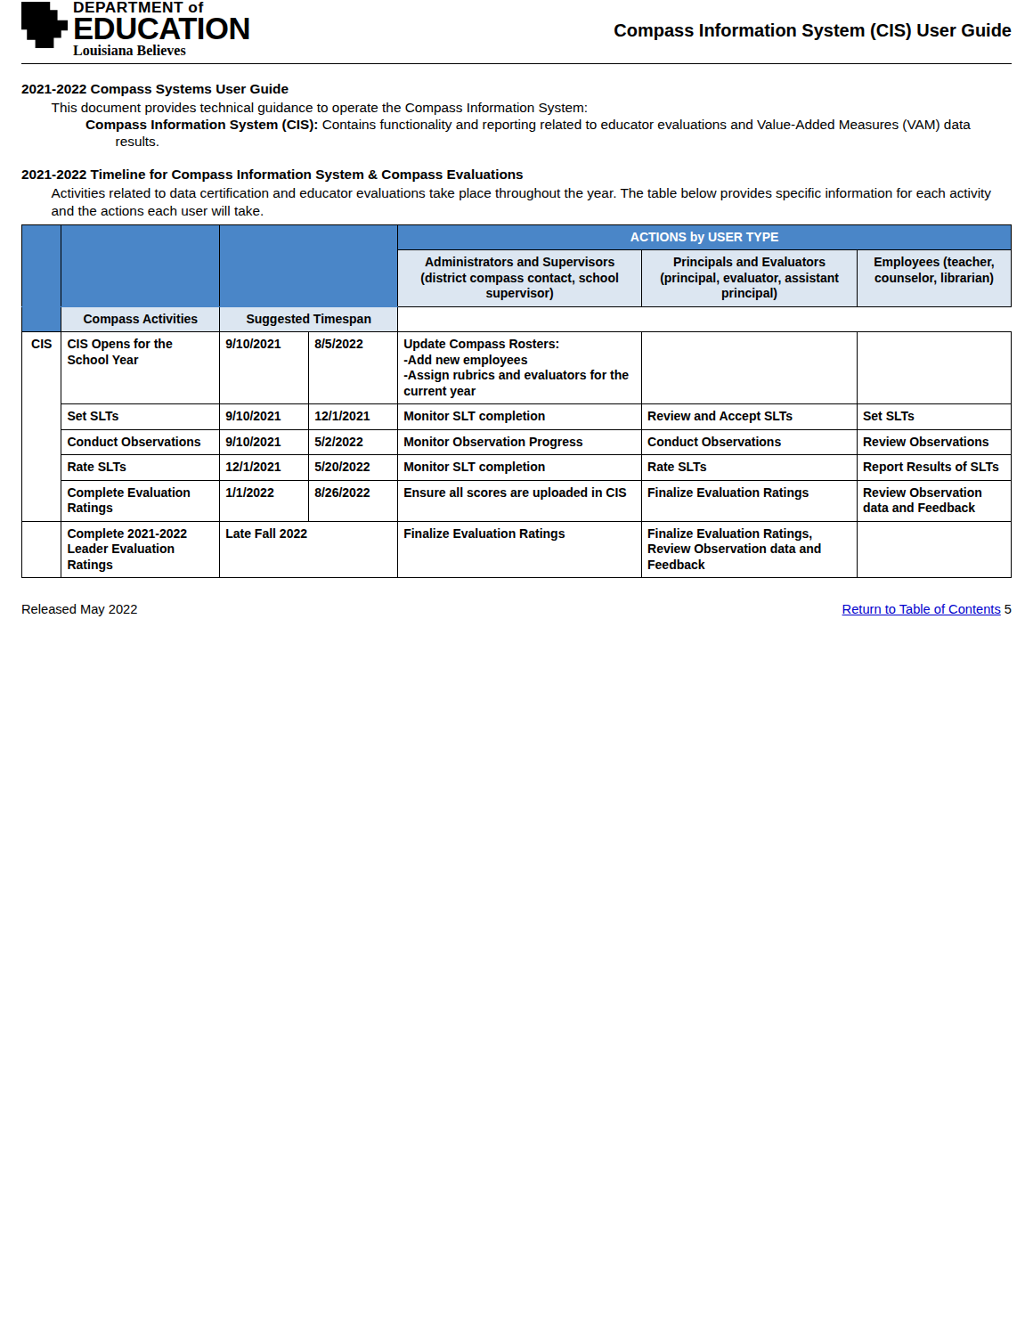DEPARTMENT of
EDUCATION
Louisiana Believes
Compass Information System (CIS) User Guide
2021-2022 Compass Systems User Guide
This document provides technical guidance to operate the Compass Information System:
Compass Information System (CIS): Contains functionality and reporting related to educator evaluations and Value-Added Measures (VAM) data results.
2021-2022 Timeline for Compass Information System & Compass Evaluations
Activities related to data certification and educator evaluations take place throughout the year. The table below provides specific information for each activity and the actions each user will take.
| | | | ACTIONS by USER TYPE |
| --- | --- | --- | --- |
| Administrators and Supervisors (district compass contact, school supervisor) | Principals and Evaluators (principal, evaluator, assistant principal) | Employees (teacher, counselor, librarian) |
| | Compass Activities | Suggested Timespan | | | |
| CIS | CIS Opens for the School Year | 9/10/2021 | 8/5/2022 | Update Compass Rosters: -Add new employees -Assign rubrics and evaluators for the current year | | |
| Set SLTs | 9/10/2021 | 12/1/2021 | Monitor SLT completion | Review and Accept SLTs | Set SLTs |
| Conduct Observations | 9/10/2021 | 5/2/2022 | Monitor Observation Progress | Conduct Observations | Review Observations |
| Rate SLTs | 12/1/2021 | 5/20/2022 | Monitor SLT completion | Rate SLTs | Report Results of SLTs |
| Complete Evaluation Ratings | 1/1/2022 | 8/26/2022 | Ensure all scores are uploaded in CIS | Finalize Evaluation Ratings | Review Observation data and Feedback |
| | Complete 2021-2022 Leader Evaluation Ratings | Late Fall 2022 | Finalize Evaluation Ratings | Finalize Evaluation Ratings, Review Observation data and Feedback | |
Released May 2022
Return to Table of Contents 5